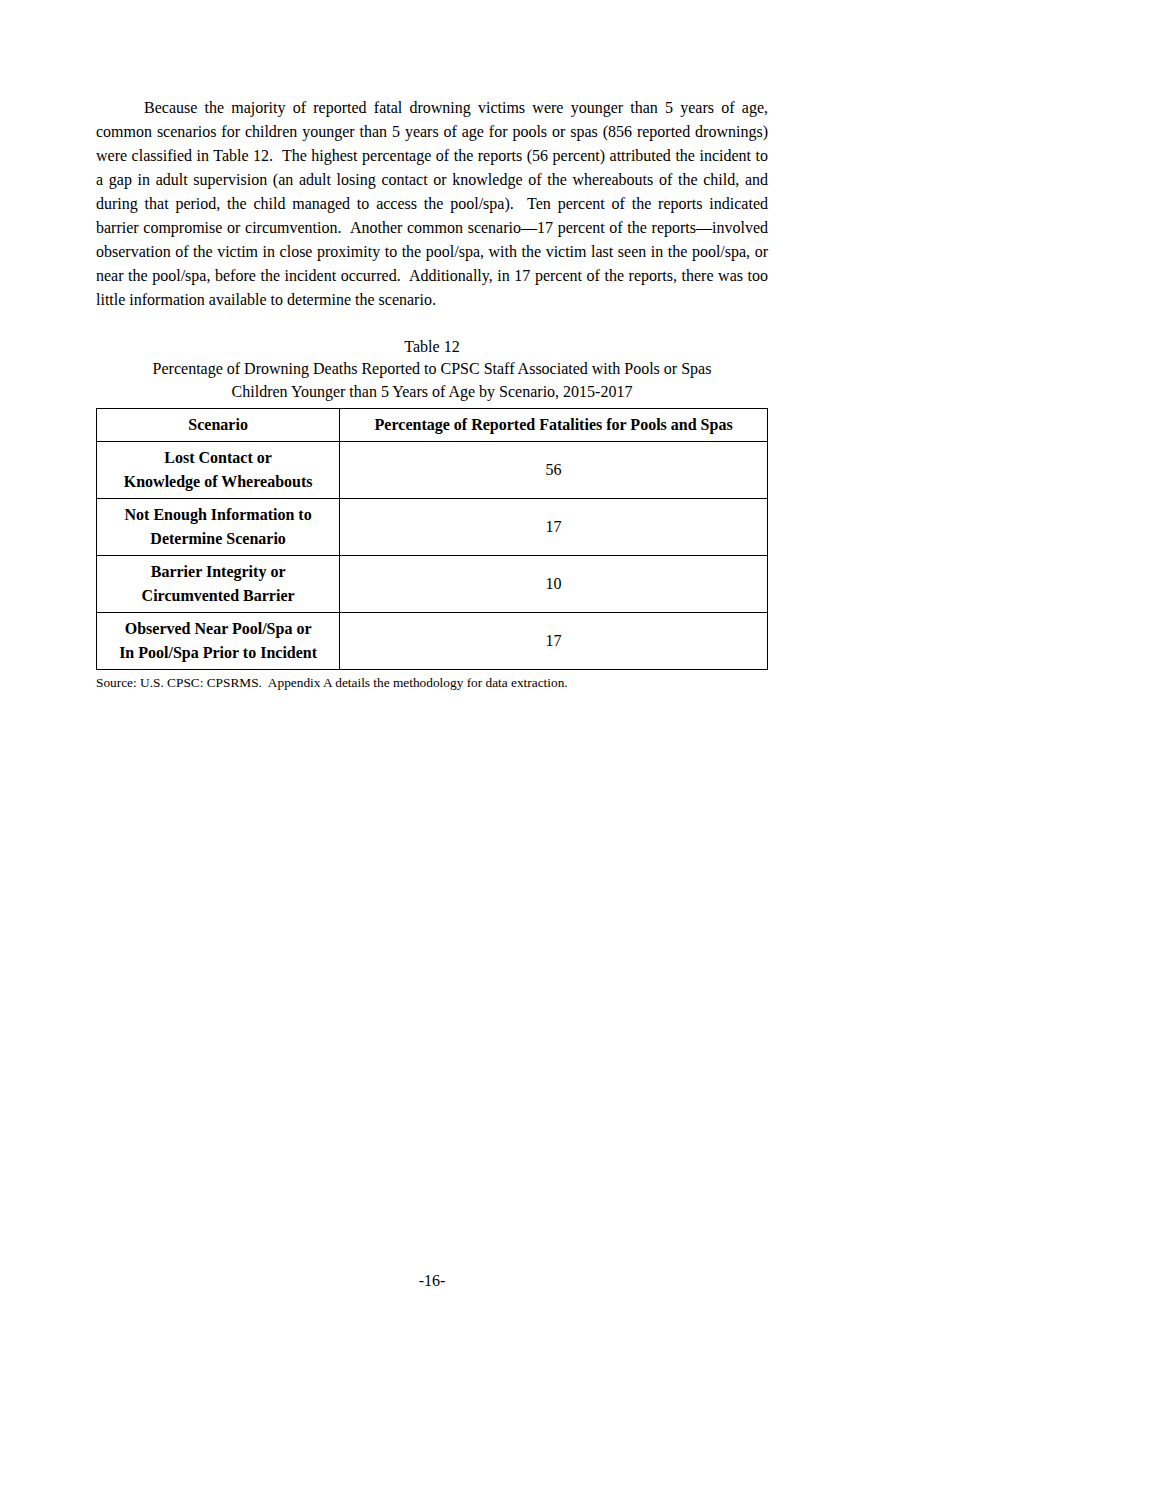Because the majority of reported fatal drowning victims were younger than 5 years of age, common scenarios for children younger than 5 years of age for pools or spas (856 reported drownings) were classified in Table 12. The highest percentage of the reports (56 percent) attributed the incident to a gap in adult supervision (an adult losing contact or knowledge of the whereabouts of the child, and during that period, the child managed to access the pool/spa). Ten percent of the reports indicated barrier compromise or circumvention. Another common scenario—17 percent of the reports—involved observation of the victim in close proximity to the pool/spa, with the victim last seen in the pool/spa, or near the pool/spa, before the incident occurred. Additionally, in 17 percent of the reports, there was too little information available to determine the scenario.
Table 12
Percentage of Drowning Deaths Reported to CPSC Staff Associated with Pools or Spas
Children Younger than 5 Years of Age by Scenario, 2015-2017
| Scenario | Percentage of Reported Fatalities for Pools and Spas |
| --- | --- |
| Lost Contact or Knowledge of Whereabouts | 56 |
| Not Enough Information to Determine Scenario | 17 |
| Barrier Integrity or Circumvented Barrier | 10 |
| Observed Near Pool/Spa or In Pool/Spa Prior to Incident | 17 |
Source: U.S. CPSC: CPSRMS. Appendix A details the methodology for data extraction.
-16-